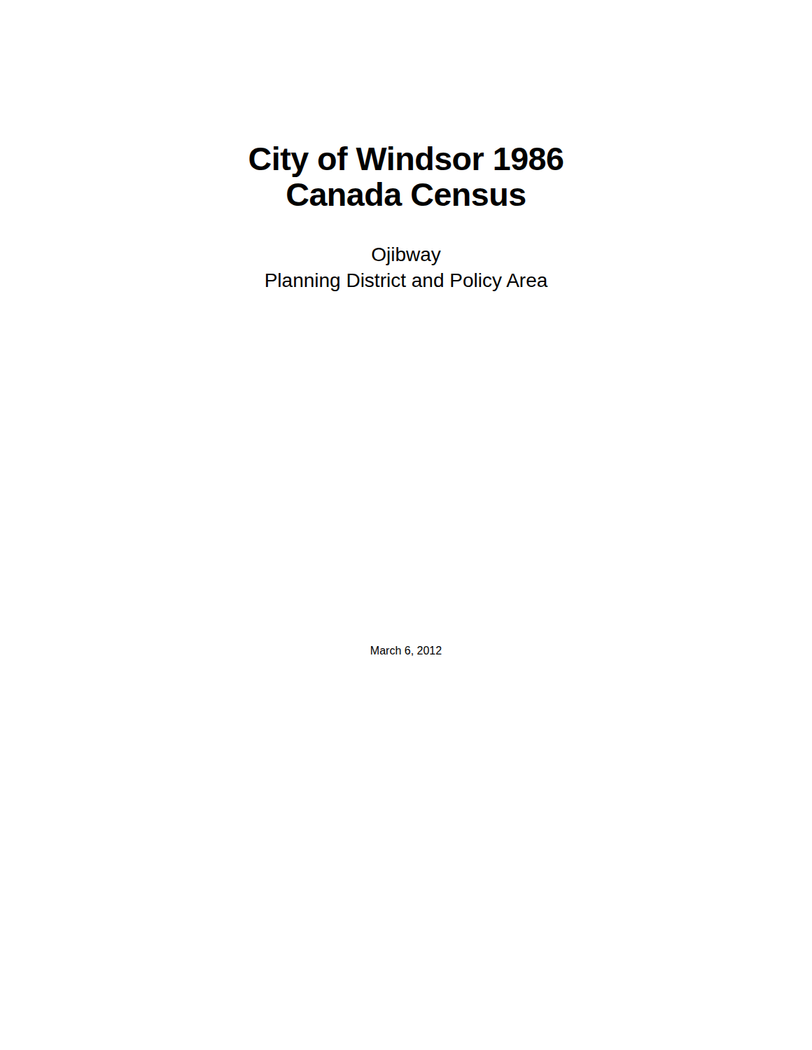City of Windsor 1986 Canada Census
Ojibway
Planning District and Policy Area
March 6, 2012